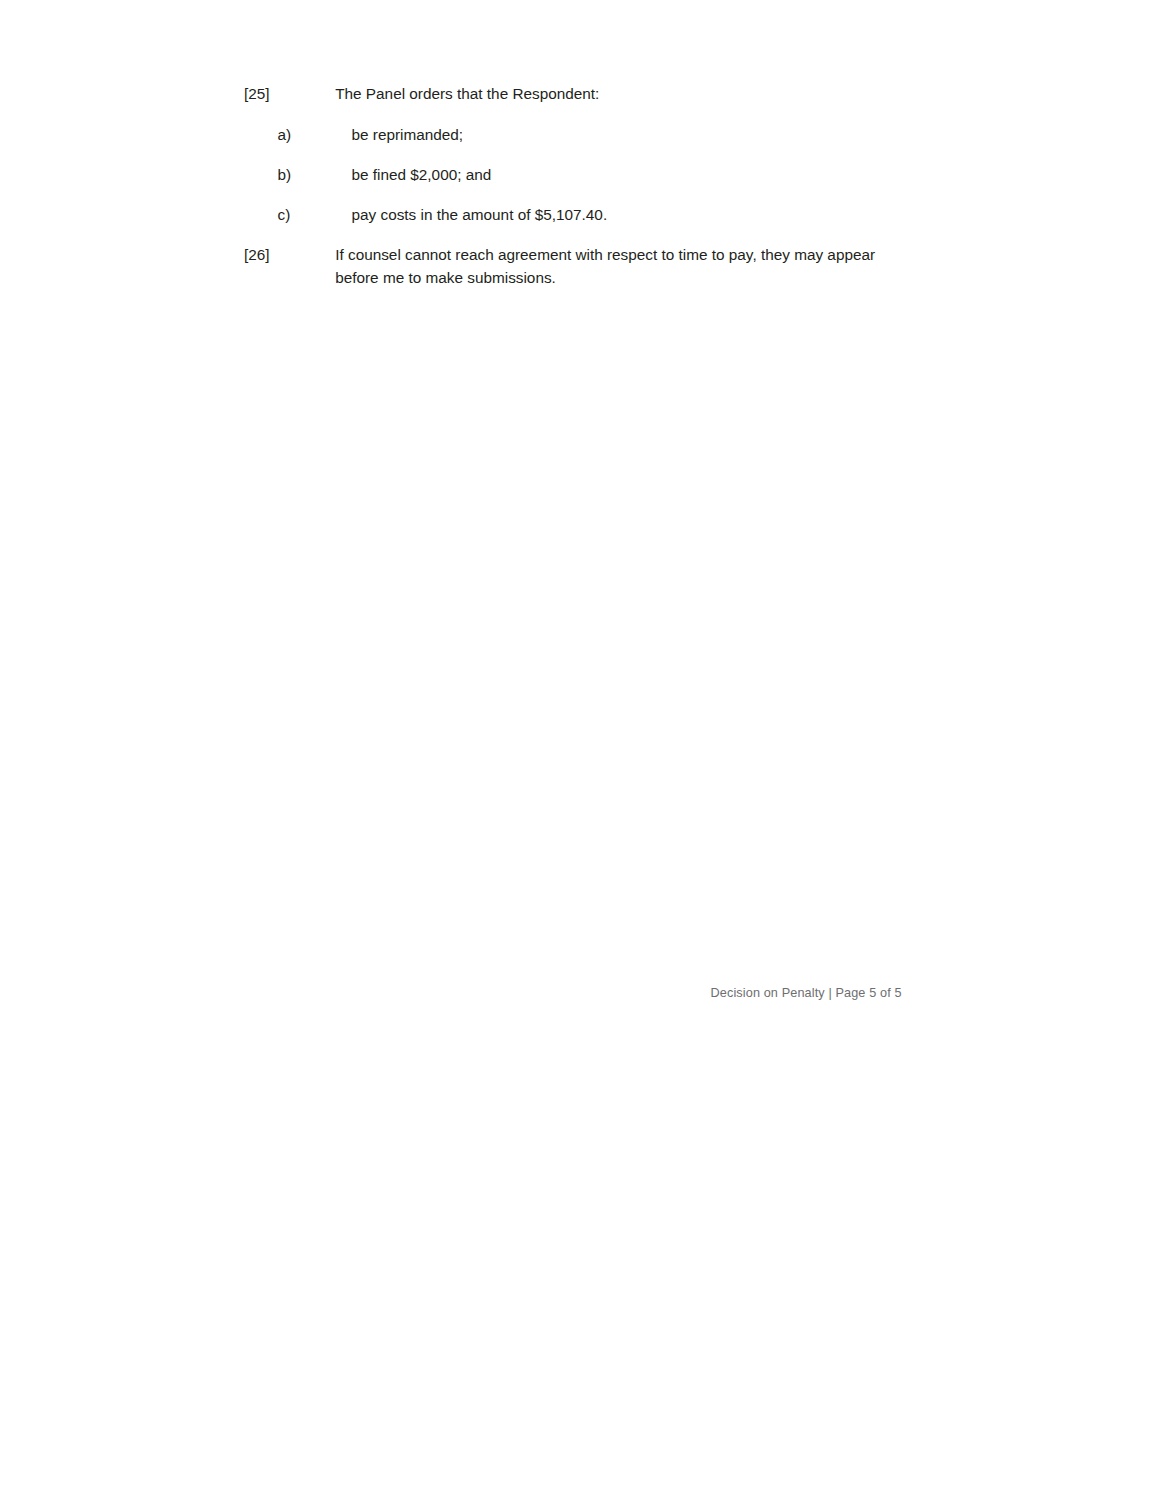[25] The Panel orders that the Respondent:
a) be reprimanded;
b) be fined $2,000; and
c) pay costs in the amount of $5,107.40.
[26] If counsel cannot reach agreement with respect to time to pay, they may appear before me to make submissions.
Decision on Penalty | Page 5 of 5